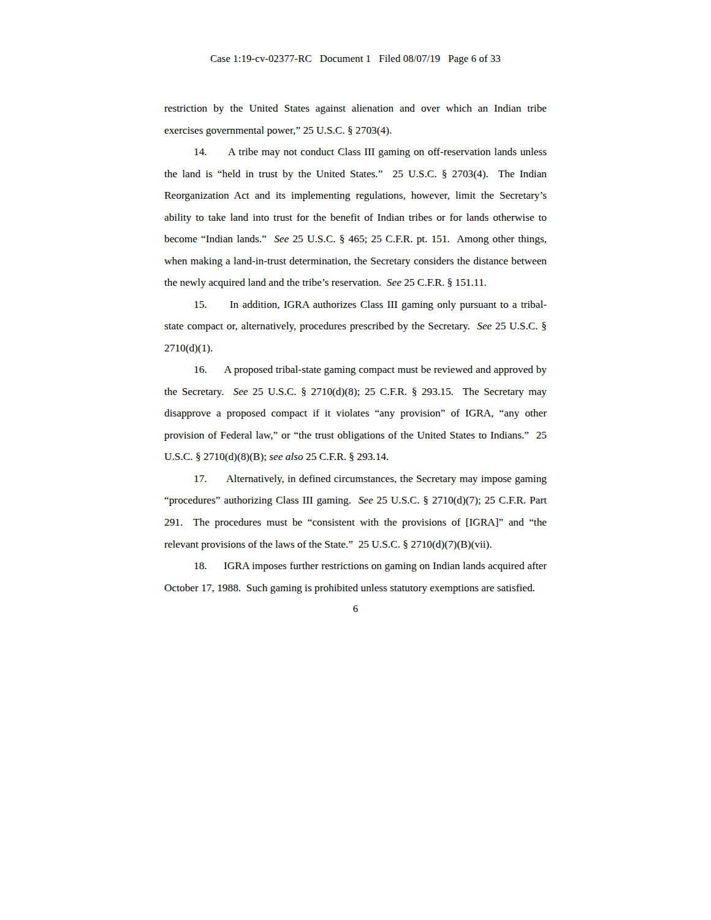Case 1:19-cv-02377-RC Document 1 Filed 08/07/19 Page 6 of 33
restriction by the United States against alienation and over which an Indian tribe exercises governmental power,” 25 U.S.C. § 2703(4).
14. A tribe may not conduct Class III gaming on off-reservation lands unless the land is “held in trust by the United States.” 25 U.S.C. § 2703(4). The Indian Reorganization Act and its implementing regulations, however, limit the Secretary’s ability to take land into trust for the benefit of Indian tribes or for lands otherwise to become “Indian lands.” See 25 U.S.C. § 465; 25 C.F.R. pt. 151. Among other things, when making a land-in-trust determination, the Secretary considers the distance between the newly acquired land and the tribe’s reservation. See 25 C.F.R. § 151.11.
15. In addition, IGRA authorizes Class III gaming only pursuant to a tribal-state compact or, alternatively, procedures prescribed by the Secretary. See 25 U.S.C. § 2710(d)(1).
16. A proposed tribal-state gaming compact must be reviewed and approved by the Secretary. See 25 U.S.C. § 2710(d)(8); 25 C.F.R. § 293.15. The Secretary may disapprove a proposed compact if it violates “any provision” of IGRA, “any other provision of Federal law,” or “the trust obligations of the United States to Indians.” 25 U.S.C. § 2710(d)(8)(B); see also 25 C.F.R. § 293.14.
17. Alternatively, in defined circumstances, the Secretary may impose gaming “procedures” authorizing Class III gaming. See 25 U.S.C. § 2710(d)(7); 25 C.F.R. Part 291. The procedures must be “consistent with the provisions of [IGRA]” and “the relevant provisions of the laws of the State.” 25 U.S.C. § 2710(d)(7)(B)(vii).
18. IGRA imposes further restrictions on gaming on Indian lands acquired after October 17, 1988. Such gaming is prohibited unless statutory exemptions are satisfied.
6